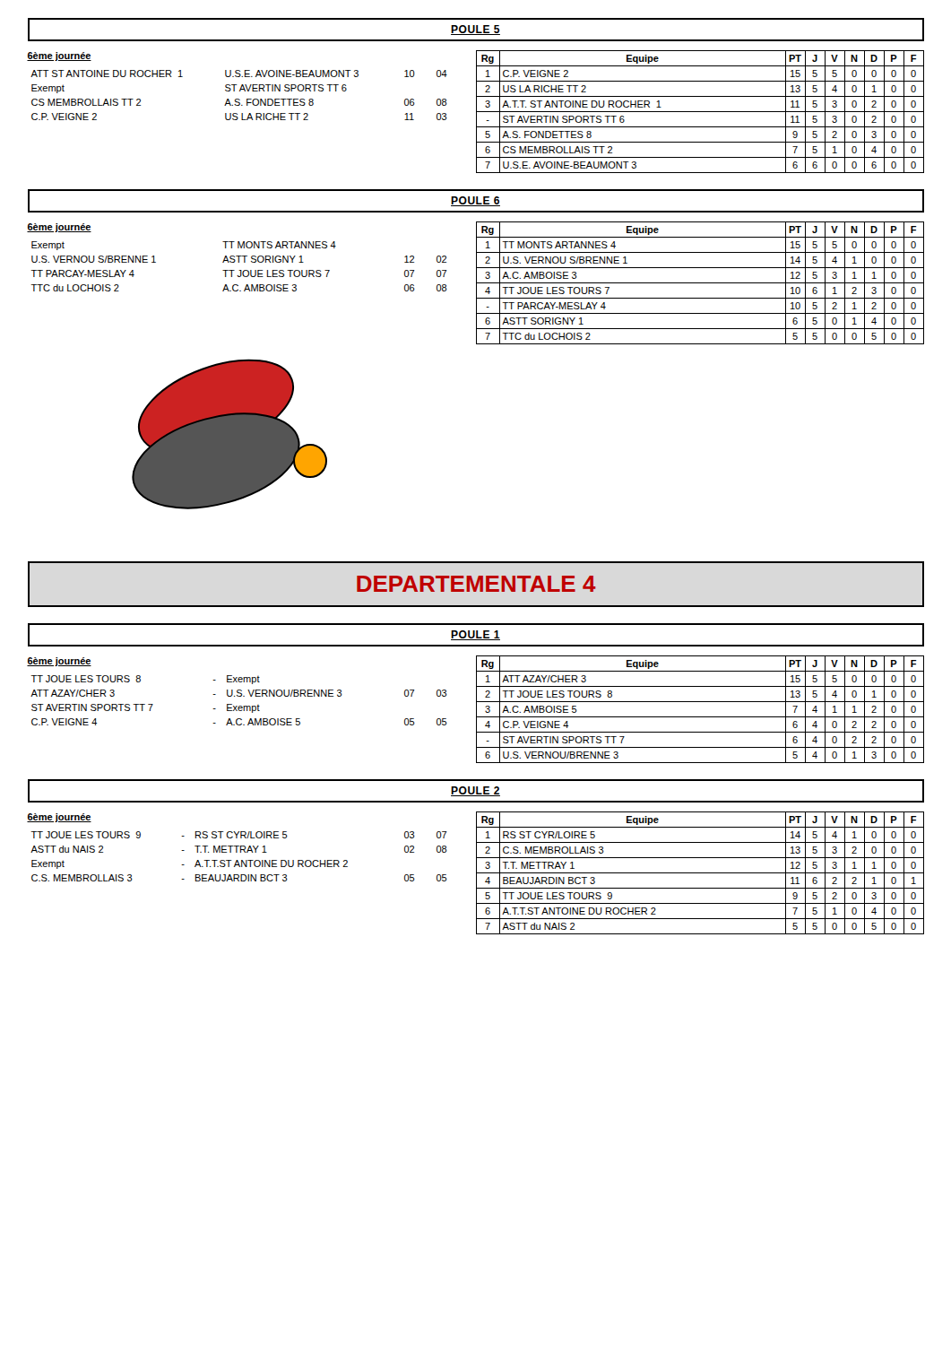POULE 5
6ème journée
| ATT ST ANTOINE DU ROCHER 1 | U.S.E. AVOINE-BEAUMONT 3 | 10 | 04 |
| Exempt | ST AVERTIN SPORTS TT 6 | | |
| CS MEMBROLLAIS TT 2 | A.S. FONDETTES 8 | 06 | 08 |
| C.P. VEIGNE 2 | US LA RICHE TT 2 | 11 | 03 |
| Rg | Equipe | PT | J | V | N | D | P | F |
| --- | --- | --- | --- | --- | --- | --- | --- | --- |
| 1 | C.P. VEIGNE 2 | 15 | 5 | 5 | 0 | 0 | 0 | 0 |
| 2 | US LA RICHE TT 2 | 13 | 5 | 4 | 0 | 1 | 0 | 0 |
| 3 | A.T.T. ST ANTOINE DU ROCHER 1 | 11 | 5 | 3 | 0 | 2 | 0 | 0 |
| - | ST AVERTIN SPORTS TT 6 | 11 | 5 | 3 | 0 | 2 | 0 | 0 |
| 5 | A.S. FONDETTES 8 | 9 | 5 | 2 | 0 | 3 | 0 | 0 |
| 6 | CS MEMBROLLAIS TT 2 | 7 | 5 | 1 | 0 | 4 | 0 | 0 |
| 7 | U.S.E. AVOINE-BEAUMONT 3 | 6 | 6 | 0 | 0 | 6 | 0 | 0 |
POULE 6
6ème journée
| Exempt | TT MONTS ARTANNES 4 | | |
| U.S. VERNOU S/BRENNE 1 | ASTT SORIGNY 1 | 12 | 02 |
| TT PARCAY-MESLAY 4 | TT JOUE LES TOURS 7 | 07 | 07 |
| TTC du LOCHOIS 2 | A.C. AMBOISE 3 | 06 | 08 |
| Rg | Equipe | PT | J | V | N | D | P | F |
| --- | --- | --- | --- | --- | --- | --- | --- | --- |
| 1 | TT MONTS ARTANNES 4 | 15 | 5 | 5 | 0 | 0 | 0 | 0 |
| 2 | U.S. VERNOU S/BRENNE 1 | 14 | 5 | 4 | 1 | 0 | 0 | 0 |
| 3 | A.C. AMBOISE 3 | 12 | 5 | 3 | 1 | 1 | 0 | 0 |
| 4 | TT JOUE LES TOURS 7 | 10 | 6 | 1 | 2 | 3 | 0 | 0 |
| - | TT PARCAY-MESLAY 4 | 10 | 5 | 2 | 1 | 2 | 0 | 0 |
| 6 | ASTT SORIGNY 1 | 6 | 5 | 0 | 1 | 4 | 0 | 0 |
| 7 | TTC du LOCHOIS 2 | 5 | 5 | 0 | 0 | 5 | 0 | 0 |
DEPARTEMENTALE 4
POULE 1
6ème journée
| TT JOUE LES TOURS 8 | - | Exempt | | |
| ATT AZAY/CHER 3 | - | U.S. VERNOU/BRENNE 3 | 07 | 03 |
| ST AVERTIN SPORTS TT 7 | - | Exempt | | |
| C.P. VEIGNE 4 | - | A.C. AMBOISE 5 | 05 | 05 |
| Rg | Equipe | PT | J | V | N | D | P | F |
| --- | --- | --- | --- | --- | --- | --- | --- | --- |
| 1 | ATT AZAY/CHER 3 | 15 | 5 | 5 | 0 | 0 | 0 | 0 |
| 2 | TT JOUE LES TOURS 8 | 13 | 5 | 4 | 0 | 1 | 0 | 0 |
| 3 | A.C. AMBOISE 5 | 7 | 4 | 1 | 1 | 2 | 0 | 0 |
| 4 | C.P. VEIGNE 4 | 6 | 4 | 0 | 2 | 2 | 0 | 0 |
| - | ST AVERTIN SPORTS TT 7 | 6 | 4 | 0 | 2 | 2 | 0 | 0 |
| 6 | U.S. VERNOU/BRENNE 3 | 5 | 4 | 0 | 1 | 3 | 0 | 0 |
POULE 2
6ème journée
| TT JOUE LES TOURS 9 | - | RS ST CYR/LOIRE 5 | 03 | 07 |
| ASTT du NAIS 2 | - | T.T. METTRAY 1 | 02 | 08 |
| Exempt | - | A.T.T.ST ANTOINE DU ROCHER 2 | | |
| C.S. MEMBROLLAIS 3 | - | BEAUJARDIN BCT 3 | 05 | 05 |
| Rg | Equipe | PT | J | V | N | D | P | F |
| --- | --- | --- | --- | --- | --- | --- | --- | --- |
| 1 | RS ST CYR/LOIRE 5 | 14 | 5 | 4 | 1 | 0 | 0 | 0 |
| 2 | C.S. MEMBROLLAIS 3 | 13 | 5 | 3 | 2 | 0 | 0 | 0 |
| 3 | T.T. METTRAY 1 | 12 | 5 | 3 | 1 | 1 | 0 | 0 |
| 4 | BEAUJARDIN BCT 3 | 11 | 6 | 2 | 2 | 1 | 0 | 1 |
| 5 | TT JOUE LES TOURS 9 | 9 | 5 | 2 | 0 | 3 | 0 | 0 |
| 6 | A.T.T.ST ANTOINE DU ROCHER 2 | 7 | 5 | 1 | 0 | 4 | 0 | 0 |
| 7 | ASTT du NAIS 2 | 5 | 5 | 0 | 0 | 5 | 0 | 0 |